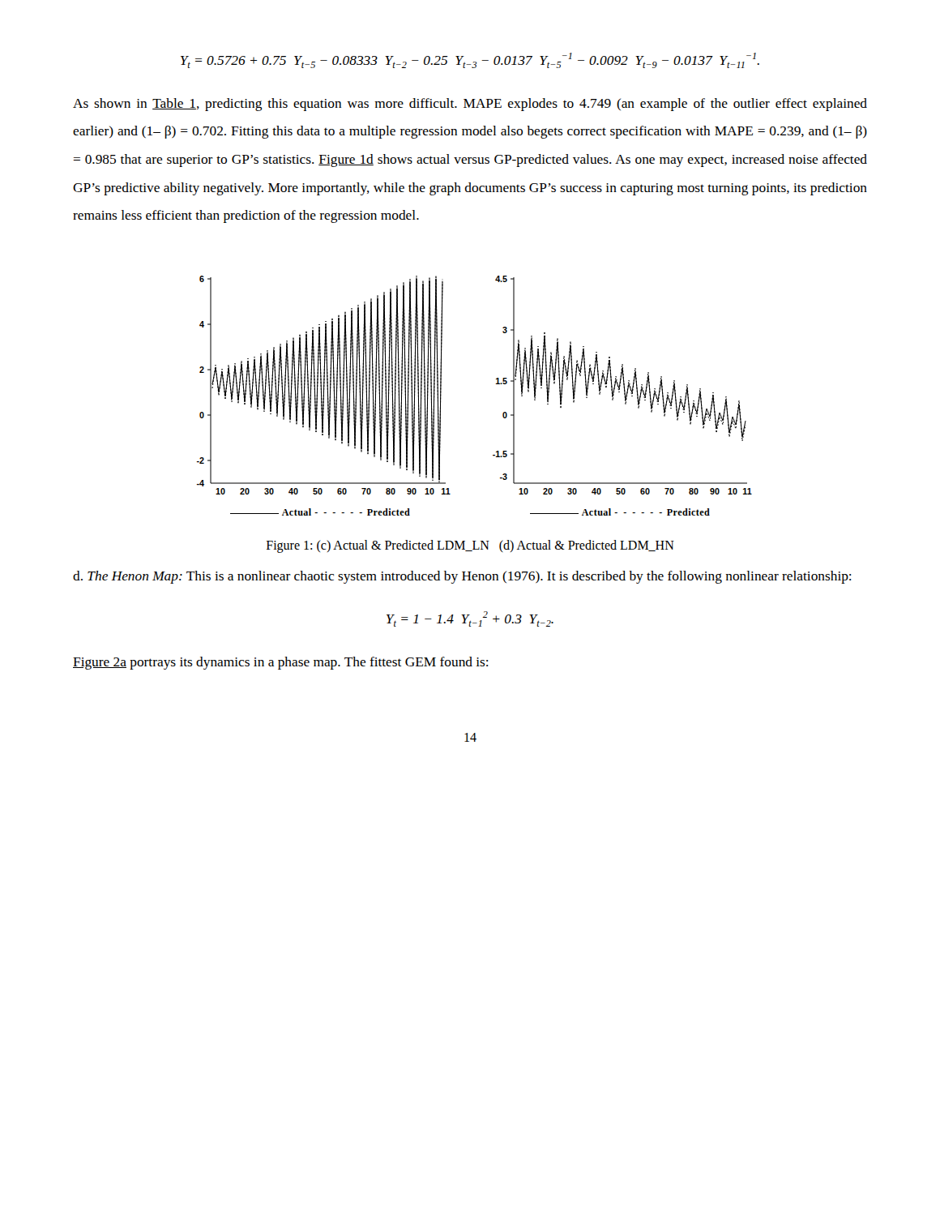Yt = 0.5726 + 0.75 Yt−5 − 0.08333 Yt−2 − 0.25 Yt−3 − 0.0137 Yt−5−1 − 0.0092 Yt−9 − 0.0137 Yt−11−1.
As shown in Table 1, predicting this equation was more difficult. MAPE explodes to 4.749 (an example of the outlier effect explained earlier) and (1– β) = 0.702. Fitting this data to a multiple regression model also begets correct specification with MAPE = 0.239, and (1– β) = 0.985 that are superior to GP’s statistics. Figure 1d shows actual versus GP-predicted values. As one may expect, increased noise affected GP’s predictive ability negatively. More importantly, while the graph documents GP’s success in capturing most turning points, its prediction remains less efficient than prediction of the regression model.
6 4 2 0 -2 -4 10 20 30 40 50 60 70 80 90 10 0 11 0
Actual - - - - - - Predicted
4.5 3 1.5 0 -1.5 -3 10 20 30 40 50 60 70 80 90 10 0 11 0
Actual - - - - - - Predicted
Figure 1: (c) Actual & Predicted LDM_LN (d) Actual & Predicted LDM_HN
d. The Henon Map: This is a nonlinear chaotic system introduced by Henon (1976). It is described by the following nonlinear relationship:
Yt = 1 − 1.4 Yt−12 + 0.3 Yt−2.
Figure 2a portrays its dynamics in a phase map. The fittest GEM found is:
14